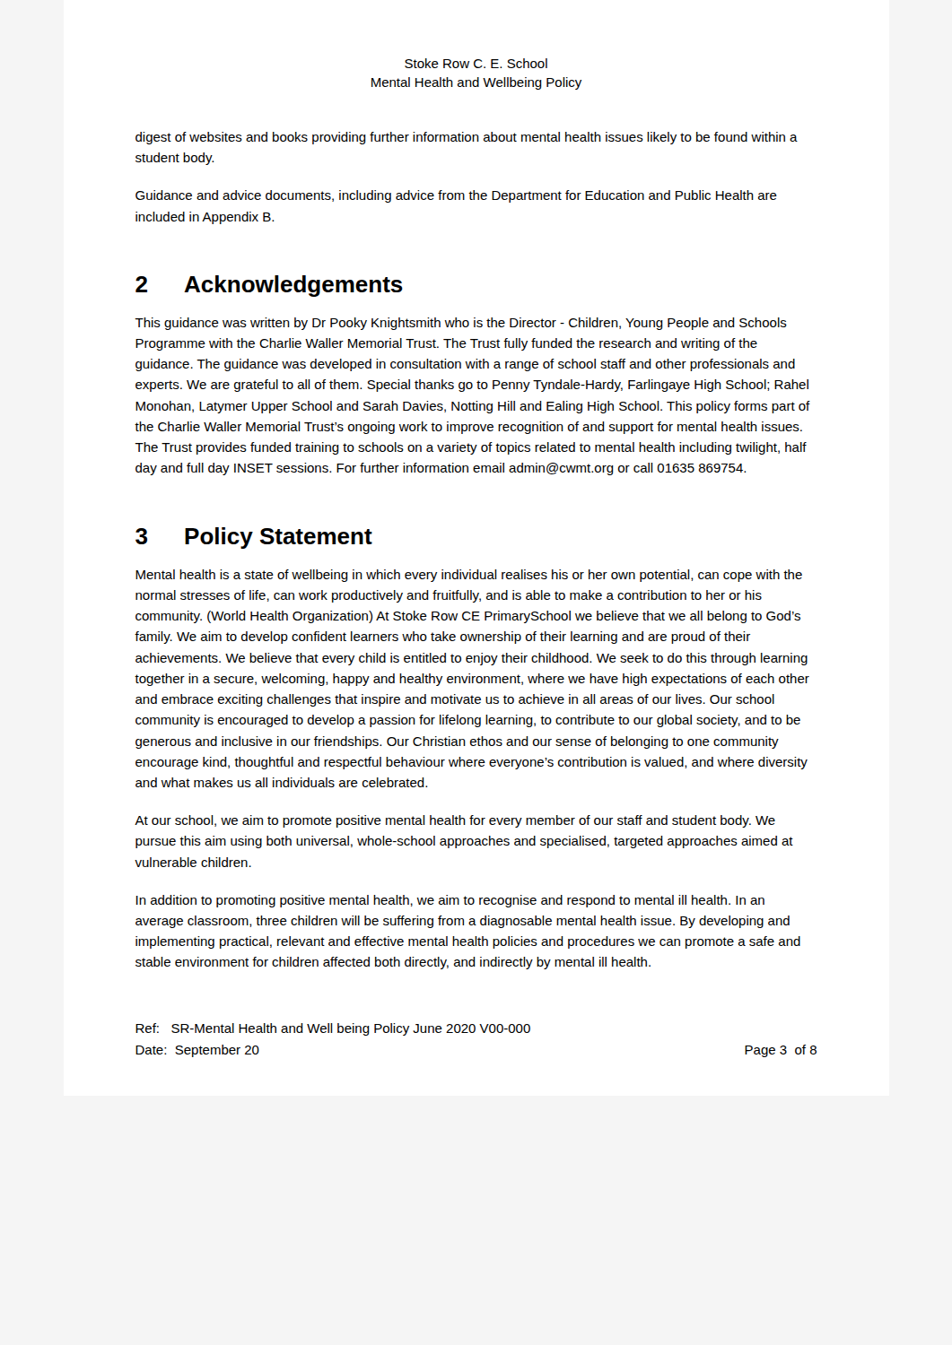Stoke Row C. E. School
Mental Health and Wellbeing Policy
digest of websites and books providing further information about mental health issues likely to be found within a student body.
Guidance and advice documents, including advice from the Department for Education and Public Health are included in Appendix B.
2 Acknowledgements
This guidance was written by Dr Pooky Knightsmith who is the Director - Children, Young People and Schools Programme with the Charlie Waller Memorial Trust. The Trust fully funded the research and writing of the guidance. The guidance was developed in consultation with a range of school staff and other professionals and experts. We are grateful to all of them. Special thanks go to Penny Tyndale-Hardy, Farlingaye High School; Rahel Monohan, Latymer Upper School and Sarah Davies, Notting Hill and Ealing High School. This policy forms part of the Charlie Waller Memorial Trust’s ongoing work to improve recognition of and support for mental health issues. The Trust provides funded training to schools on a variety of topics related to mental health including twilight, half day and full day INSET sessions. For further information email admin@cwmt.org or call 01635 869754.
3 Policy Statement
Mental health is a state of wellbeing in which every individual realises his or her own potential, can cope with the normal stresses of life, can work productively and fruitfully, and is able to make a contribution to her or his community. (World Health Organization) At Stoke Row CE PrimarySchool we believe that we all belong to God’s family. We aim to develop confident learners who take ownership of their learning and are proud of their achievements. We believe that every child is entitled to enjoy their childhood. We seek to do this through learning together in a secure, welcoming, happy and healthy environment, where we have high expectations of each other and embrace exciting challenges that inspire and motivate us to achieve in all areas of our lives. Our school community is encouraged to develop a passion for lifelong learning, to contribute to our global society, and to be generous and inclusive in our friendships. Our Christian ethos and our sense of belonging to one community encourage kind, thoughtful and respectful behaviour where everyone’s contribution is valued, and where diversity and what makes us all individuals are celebrated.
At our school, we aim to promote positive mental health for every member of our staff and student body. We pursue this aim using both universal, whole-school approaches and specialised, targeted approaches aimed at vulnerable children.
In addition to promoting positive mental health, we aim to recognise and respond to mental ill health. In an average classroom, three children will be suffering from a diagnosable mental health issue. By developing and implementing practical, relevant and effective mental health policies and procedures we can promote a safe and stable environment for children affected both directly, and indirectly by mental ill health.
Ref: SR-Mental Health and Well being Policy June 2020 V00-000
Date: September 20 Page 3 of 8